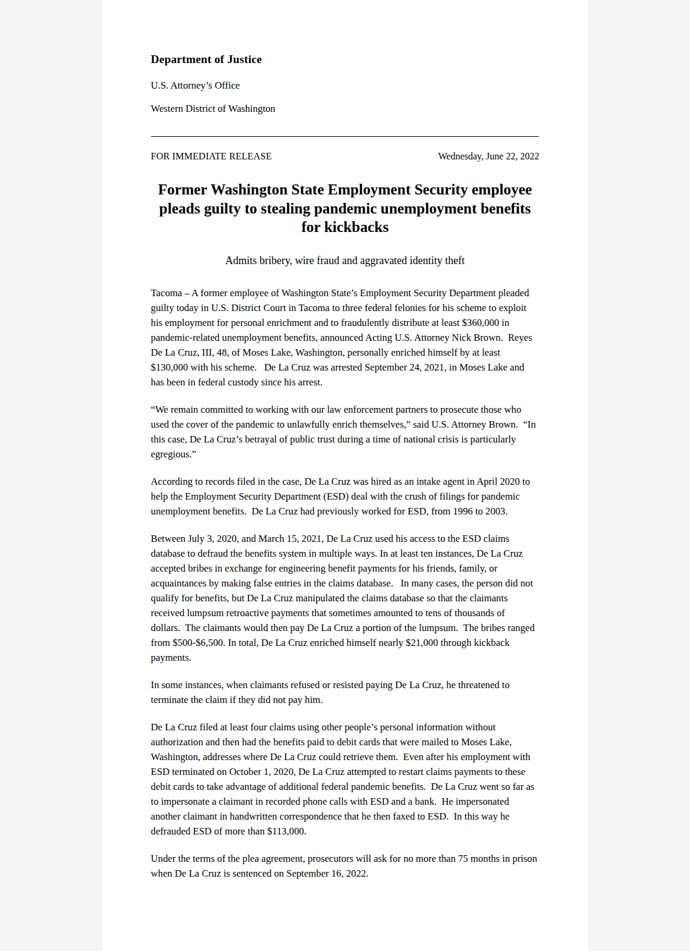Department of Justice
U.S. Attorney’s Office
Western District of Washington
FOR IMMEDIATE RELEASE Wednesday, June 22, 2022
Former Washington State Employment Security employee pleads guilty to stealing pandemic unemployment benefits for kickbacks
Admits bribery, wire fraud and aggravated identity theft
Tacoma – A former employee of Washington State’s Employment Security Department pleaded guilty today in U.S. District Court in Tacoma to three federal felonies for his scheme to exploit his employment for personal enrichment and to fraudulently distribute at least $360,000 in pandemic-related unemployment benefits, announced Acting U.S. Attorney Nick Brown. Reyes De La Cruz, III, 48, of Moses Lake, Washington, personally enriched himself by at least $130,000 with his scheme. De La Cruz was arrested September 24, 2021, in Moses Lake and has been in federal custody since his arrest.
“We remain committed to working with our law enforcement partners to prosecute those who used the cover of the pandemic to unlawfully enrich themselves,” said U.S. Attorney Brown. “In this case, De La Cruz’s betrayal of public trust during a time of national crisis is particularly egregious.”
According to records filed in the case, De La Cruz was hired as an intake agent in April 2020 to help the Employment Security Department (ESD) deal with the crush of filings for pandemic unemployment benefits. De La Cruz had previously worked for ESD, from 1996 to 2003.
Between July 3, 2020, and March 15, 2021, De La Cruz used his access to the ESD claims database to defraud the benefits system in multiple ways. In at least ten instances, De La Cruz accepted bribes in exchange for engineering benefit payments for his friends, family, or acquaintances by making false entries in the claims database. In many cases, the person did not qualify for benefits, but De La Cruz manipulated the claims database so that the claimants received lumpsum retroactive payments that sometimes amounted to tens of thousands of dollars. The claimants would then pay De La Cruz a portion of the lumpsum. The bribes ranged from $500-$6,500. In total, De La Cruz enriched himself nearly $21,000 through kickback payments.
In some instances, when claimants refused or resisted paying De La Cruz, he threatened to terminate the claim if they did not pay him.
De La Cruz filed at least four claims using other people’s personal information without authorization and then had the benefits paid to debit cards that were mailed to Moses Lake, Washington, addresses where De La Cruz could retrieve them. Even after his employment with ESD terminated on October 1, 2020, De La Cruz attempted to restart claims payments to these debit cards to take advantage of additional federal pandemic benefits. De La Cruz went so far as to impersonate a claimant in recorded phone calls with ESD and a bank. He impersonated another claimant in handwritten correspondence that he then faxed to ESD. In this way he defrauded ESD of more than $113,000.
Under the terms of the plea agreement, prosecutors will ask for no more than 75 months in prison when De La Cruz is sentenced on September 16, 2022.